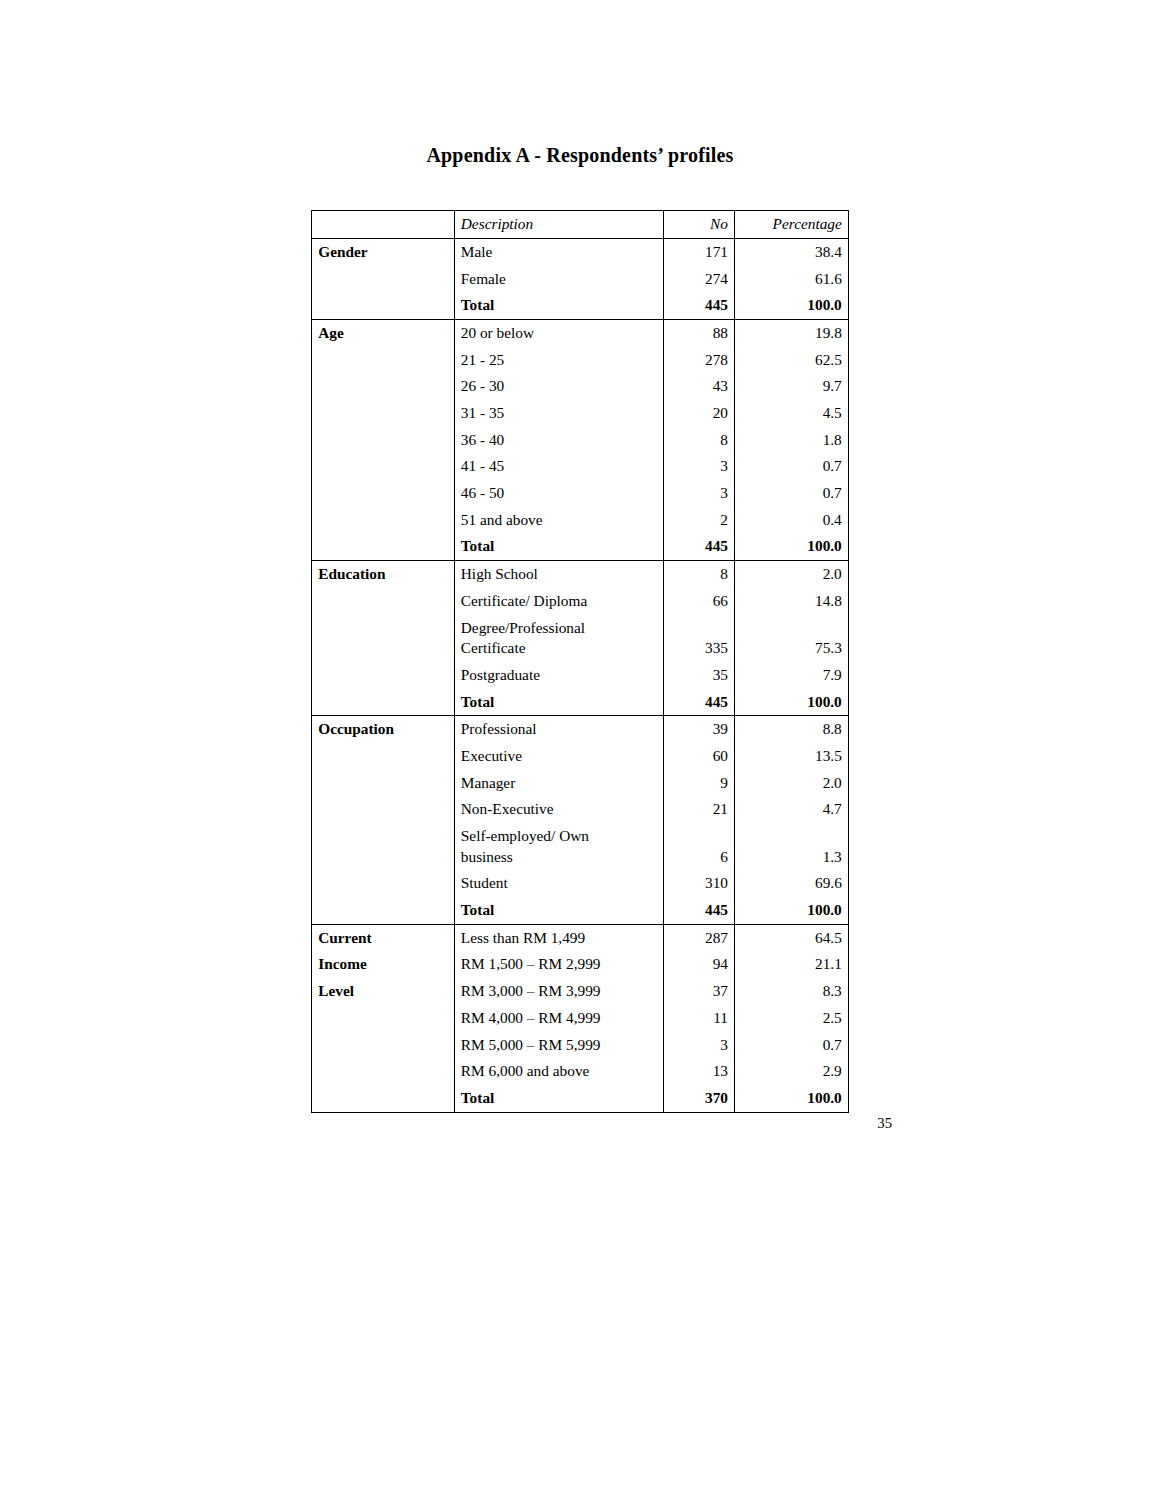Appendix A - Respondents’ profiles
| | Description | No | Percentage |
| Gender | Male | 171 | 38.4 |
| | Female | 274 | 61.6 |
| | Total | 445 | 100.0 |
| Age | 20 or below | 88 | 19.8 |
| | 21 - 25 | 278 | 62.5 |
| | 26 - 30 | 43 | 9.7 |
| | 31 - 35 | 20 | 4.5 |
| | 36 - 40 | 8 | 1.8 |
| | 41 - 45 | 3 | 0.7 |
| | 46 - 50 | 3 | 0.7 |
| | 51 and above | 2 | 0.4 |
| | Total | 445 | 100.0 |
| Education | High School | 8 | 2.0 |
| | Certificate/ Diploma | 66 | 14.8 |
| | Degree/Professional Certificate | 335 | 75.3 |
| | Postgraduate | 35 | 7.9 |
| | Total | 445 | 100.0 |
| Occupation | Professional | 39 | 8.8 |
| | Executive | 60 | 13.5 |
| | Manager | 9 | 2.0 |
| | Non-Executive | 21 | 4.7 |
| | Self-employed/ Own business | 6 | 1.3 |
| | Student | 310 | 69.6 |
| | Total | 445 | 100.0 |
| Current | Less than RM 1,499 | 287 | 64.5 |
| Income | RM 1,500 – RM 2,999 | 94 | 21.1 |
| Level | RM 3,000 – RM 3,999 | 37 | 8.3 |
| | RM 4,000 – RM 4,999 | 11 | 2.5 |
| | RM 5,000 – RM 5,999 | 3 | 0.7 |
| | RM 6,000 and above | 13 | 2.9 |
| | Total | 370 | 100.0 |
35